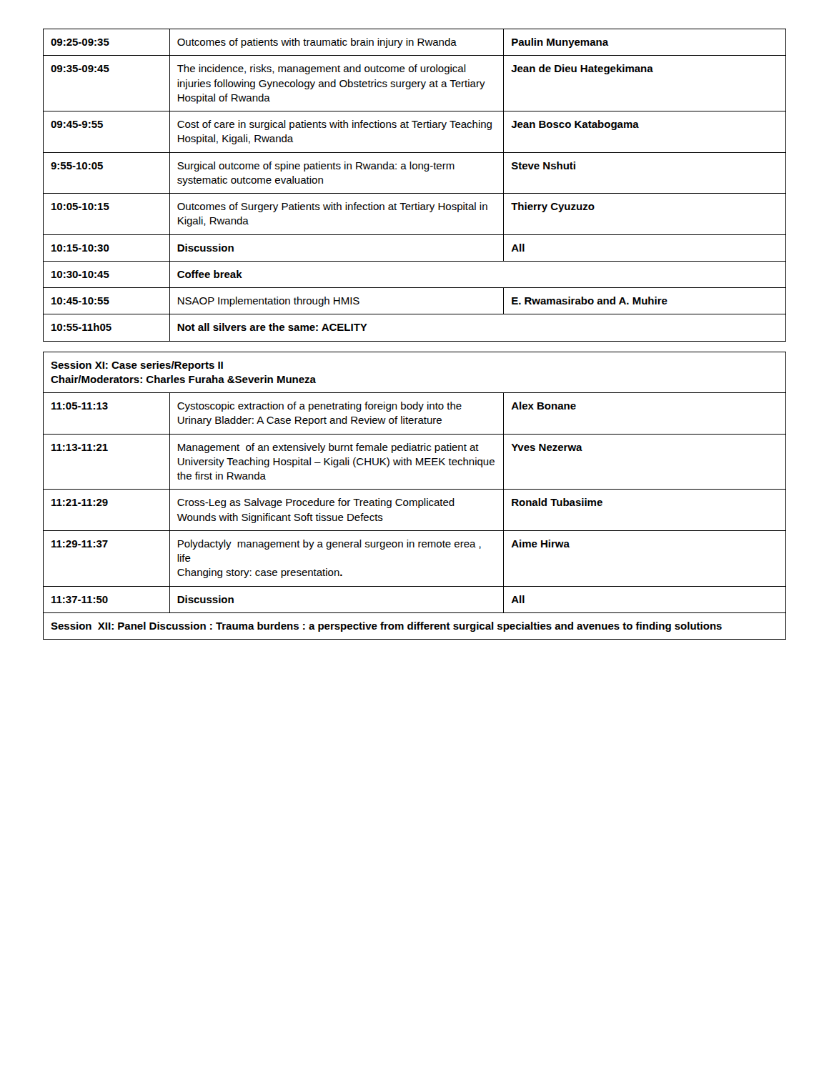| 09:25-09:35 | Outcomes of patients with traumatic brain injury in Rwanda | Paulin Munyemana |
| 09:35-09:45 | The incidence, risks, management and outcome of urological injuries following Gynecology and Obstetrics surgery at a Tertiary Hospital of Rwanda | Jean de Dieu Hategekimana |
| 09:45-9:55 | Cost of care in surgical patients with infections at Tertiary Teaching Hospital, Kigali, Rwanda | Jean Bosco Katabogama |
| 9:55-10:05 | Surgical outcome of spine patients in Rwanda: a long-term systematic outcome evaluation | Steve Nshuti |
| 10:05-10:15 | Outcomes of Surgery Patients with infection at Tertiary Hospital in Kigali, Rwanda | Thierry Cyuzuzo |
| 10:15-10:30 | Discussion | All |
| 10:30-10:45 | Coffee break |
| 10:45-10:55 | NSAOP Implementation through HMIS | E. Rwamasirabo and A. Muhire |
| 10:55-11h05 | Not all silvers are the same: ACELITY |
| Session XI: Case series/Reports II Chair/Moderators: Charles Furaha &Severin Muneza |
| 11:05-11:13 | Cystoscopic extraction of a penetrating foreign body into the Urinary Bladder: A Case Report and Review of literature | Alex Bonane |
| 11:13-11:21 | Management of an extensively burnt female pediatric patient at University Teaching Hospital – Kigali (CHUK) with MEEK technique the first in Rwanda | Yves Nezerwa |
| 11:21-11:29 | Cross-Leg as Salvage Procedure for Treating Complicated Wounds with Significant Soft tissue Defects | Ronald Tubasiime |
| 11:29-11:37 | Polydactyly management by a general surgeon in remote erea , life Changing story: case presentation . | Aime Hirwa |
| 11:37-11:50 | Discussion | All |
| Session XII: Panel Discussion : Trauma burdens : a perspective from different surgical specialties and avenues to finding solutions |